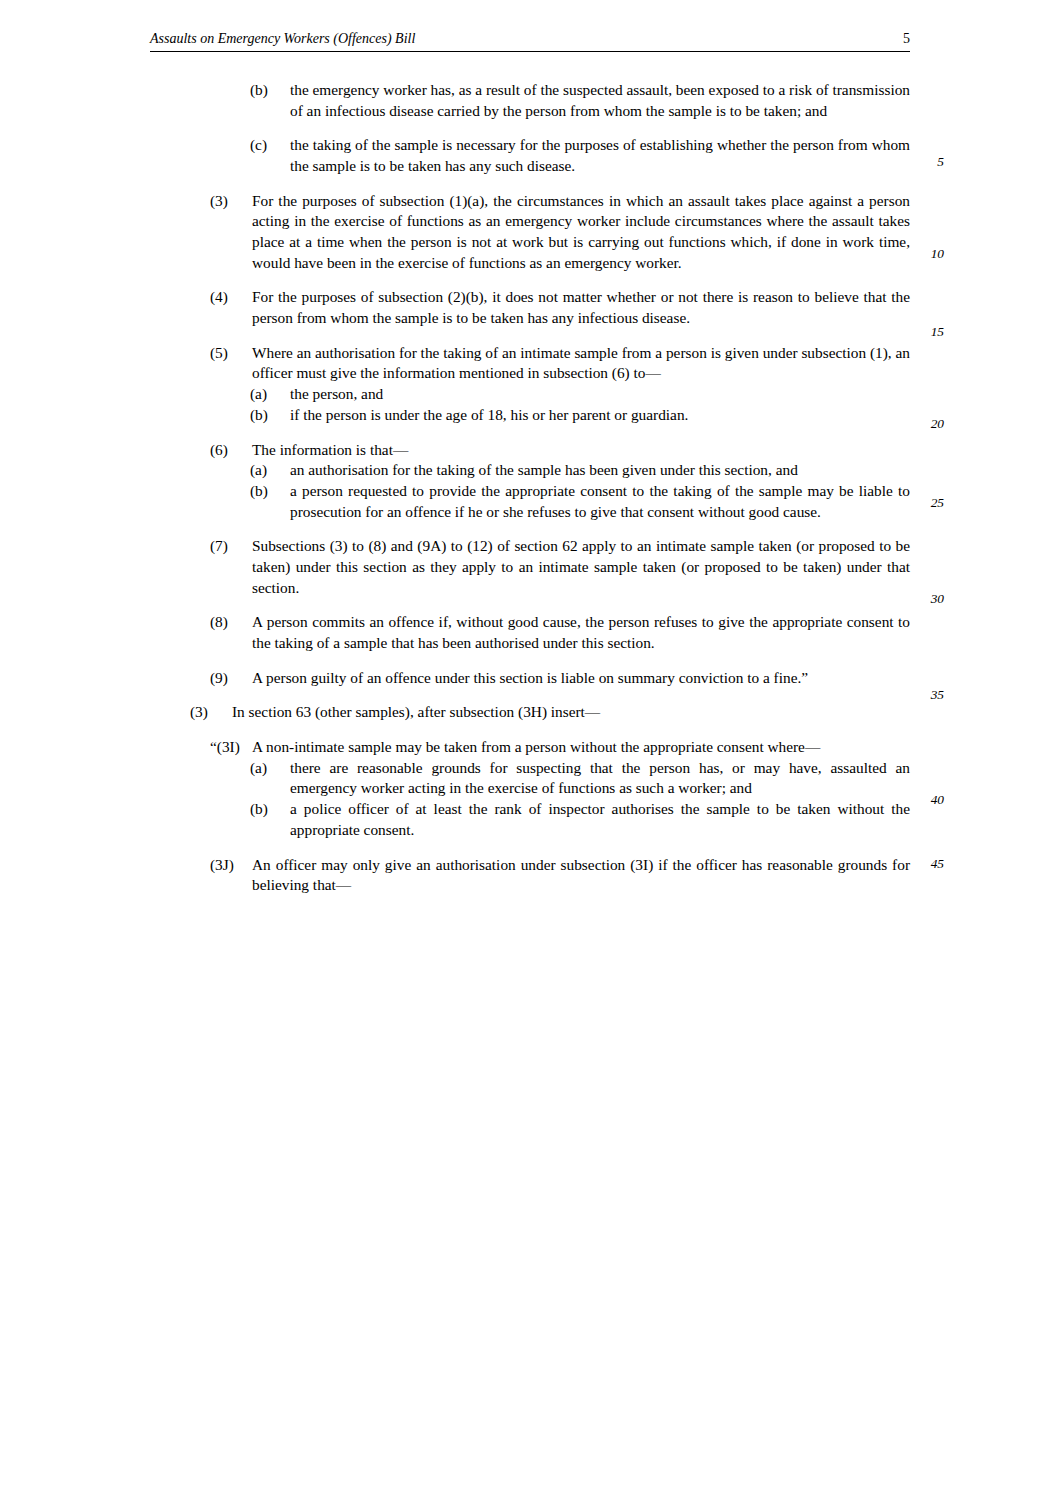Assaults on Emergency Workers (Offences) Bill 5
(b)
the emergency worker has, as a result of the suspected assault, been exposed to a risk of transmission of an infectious disease carried by the person from whom the sample is to be taken; and
(c)
the taking of the sample is necessary for the purposes of establishing whether the person from whom the sample is to be taken has any such disease.
5
(3)
For the purposes of subsection (1)(a), the circumstances in which an assault takes place against a person acting in the exercise of functions as an emergency worker include circumstances where the assault takes place at a time when the person is not at work but is carrying out functions which, if done in work time, would have been in the exercise of functions as an emergency worker.
10
(4)
For the purposes of subsection (2)(b), it does not matter whether or not there is reason to believe that the person from whom the sample is to be taken has any infectious disease.
15
(5)
Where an authorisation for the taking of an intimate sample from a person is given under subsection (1), an officer must give the information mentioned in subsection (6) to—
(a)
the person, and
(b)
if the person is under the age of 18, his or her parent or guardian.
20
(6)
The information is that—
(a)
an authorisation for the taking of the sample has been given under this section, and
(b)
a person requested to provide the appropriate consent to the taking of the sample may be liable to prosecution for an offence if he or she refuses to give that consent without good cause.
25
(7)
Subsections (3) to (8) and (9A) to (12) of section 62 apply to an intimate sample taken (or proposed to be taken) under this section as they apply to an intimate sample taken (or proposed to be taken) under that section.
30
(8)
A person commits an offence if, without good cause, the person refuses to give the appropriate consent to the taking of a sample that has been authorised under this section.
(9)
A person guilty of an offence under this section is liable on summary conviction to a fine.”
35
(3)
In section 63 (other samples), after subsection (3H) insert—
“(3I)
A non-intimate sample may be taken from a person without the appropriate consent where—
(a)
there are reasonable grounds for suspecting that the person has, or may have, assaulted an emergency worker acting in the exercise of functions as such a worker; and
(b)
a police officer of at least the rank of inspector authorises the sample to be taken without the appropriate consent.
40
(3J)
An officer may only give an authorisation under subsection (3I) if the officer has reasonable grounds for believing that—
45